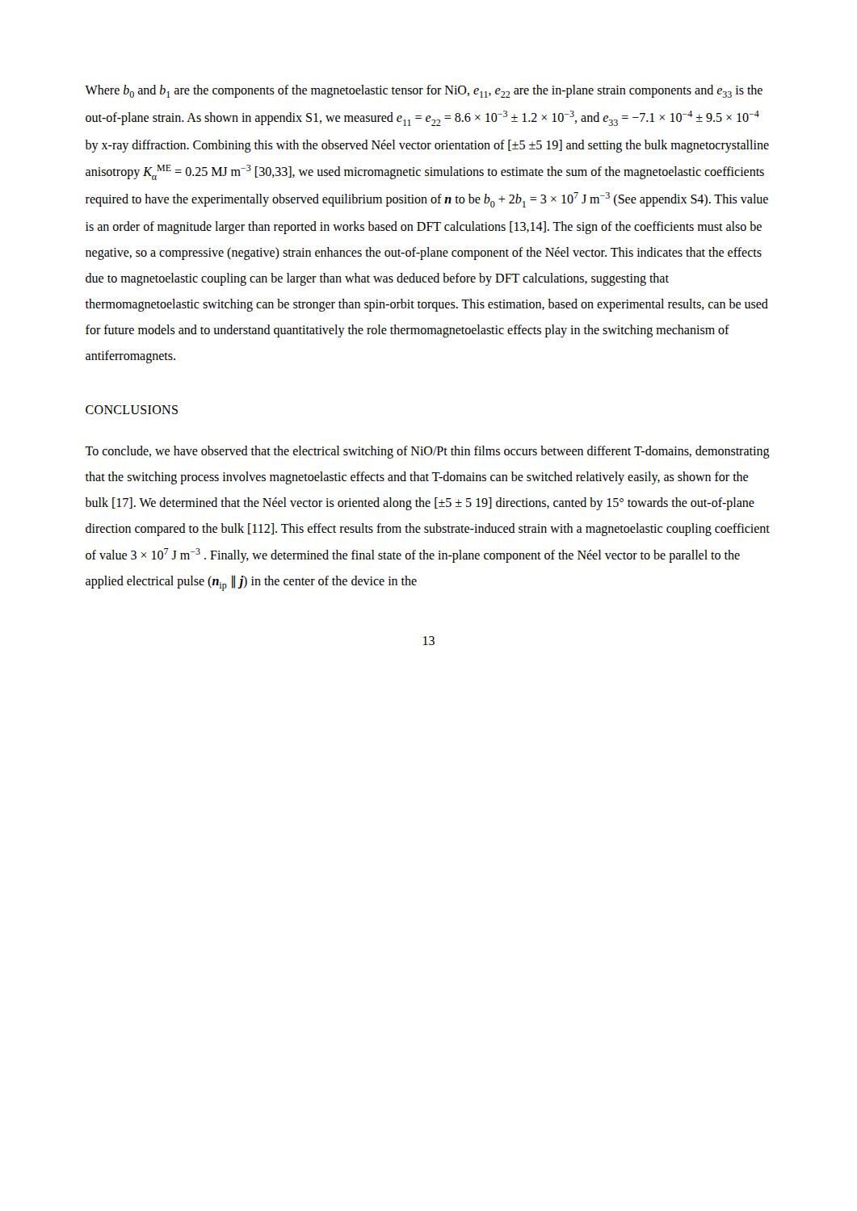Where b0 and b1 are the components of the magnetoelastic tensor for NiO, e11, e22 are the in-plane strain components and e33 is the out-of-plane strain. As shown in appendix S1, we measured e11 = e22 = 8.6 × 10−3 ± 1.2 × 10−3, and e33 = −7.1 × 10−4 ± 9.5 × 10−4 by x-ray diffraction. Combining this with the observed Néel vector orientation of [±5 ±5 19] and setting the bulk magnetocrystalline anisotropy KαME = 0.25 MJ m−3 [30,33], we used micromagnetic simulations to estimate the sum of the magnetoelastic coefficients required to have the experimentally observed equilibrium position of n to be b0 + 2b1 = 3 × 107 J m−3 (See appendix S4). This value is an order of magnitude larger than reported in works based on DFT calculations [13,14]. The sign of the coefficients must also be negative, so a compressive (negative) strain enhances the out-of-plane component of the Néel vector. This indicates that the effects due to magnetoelastic coupling can be larger than what was deduced before by DFT calculations, suggesting that thermomagnetoelastic switching can be stronger than spin-orbit torques. This estimation, based on experimental results, can be used for future models and to understand quantitatively the role thermomagnetoelastic effects play in the switching mechanism of antiferromagnets.
CONCLUSIONS
To conclude, we have observed that the electrical switching of NiO/Pt thin films occurs between different T-domains, demonstrating that the switching process involves magnetoelastic effects and that T-domains can be switched relatively easily, as shown for the bulk [17]. We determined that the Néel vector is oriented along the [±5 ± 5 19] directions, canted by 15° towards the out-of-plane direction compared to the bulk [112]. This effect results from the substrate-induced strain with a magnetoelastic coupling coefficient of value 3 × 107 J m−3 . Finally, we determined the final state of the in-plane component of the Néel vector to be parallel to the applied electrical pulse (nip ∥ j) in the center of the device in the
13